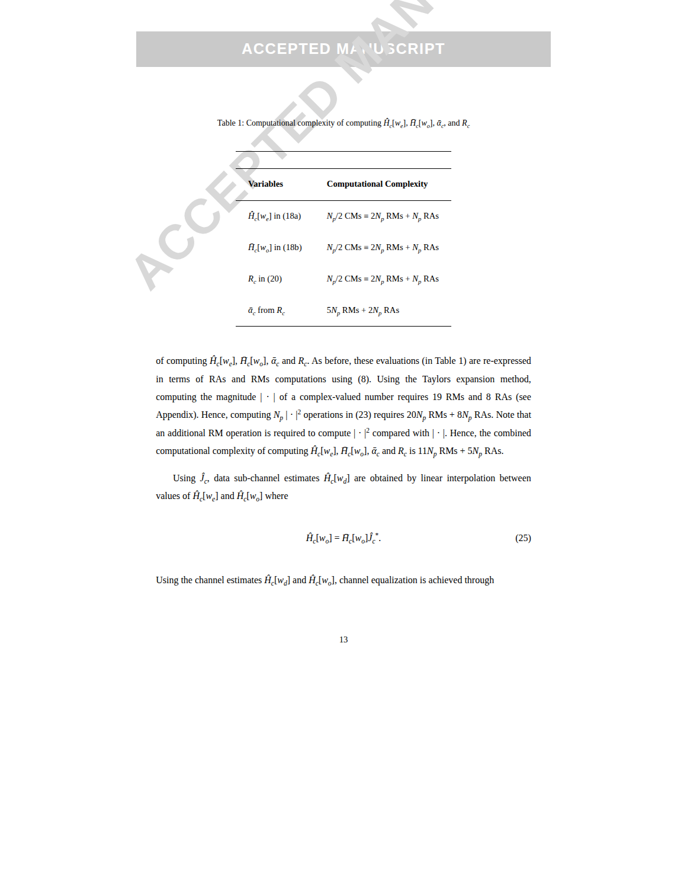ACCEPTED MANUSCRIPT
ACCEPTED MANUSCRIPT
ACCEPTED MANUSCRIPT
Table 1: Computational complexity of computing Ĥc[we], H̄c[wo], ᾱc, and Rc
| Variables | Computational Complexity |
| --- | --- |
| Ĥ c [ w e ] in (18a) | N p /2 CMs ≡ 2 N p RMs + N p RAs |
| H̄ c [ w o ] in (18b) | N p /2 CMs ≡ 2 N p RMs + N p RAs |
| R c in (20) | N p /2 CMs ≡ 2 N p RMs + N p RAs |
| ᾱ c from R c | 5 N p RMs + 2 N p RAs |
of computing Ĥc[we], H̄c[wo], ᾱc and Rc. As before, these evaluations (in Table 1) are re-expressed in terms of RAs and RMs computations using (8). Using the Taylors expansion method, computing the magnitude | · | of a complex-valued number requires 19 RMs and 8 RAs (see Appendix). Hence, computing Np | · |2 operations in (23) requires 20Np RMs + 8Np RAs. Note that an additional RM operation is required to compute | · |2 compared with | · |. Hence, the combined computational complexity of computing Ĥc[we], H̄c[wo], ᾱc and Rc is 11Np RMs + 5Np RAs.
Using Ĵc, data sub-channel estimates Ĥc[wd] are obtained by linear interpolation between values of Ĥc[we] and Ĥc[wo] where
Ĥc[wo] = H̄c[wo]Ĵc*. (25)
Using the channel estimates Ĥc[wd] and Ĥc[wo], channel equalization is achieved through
13